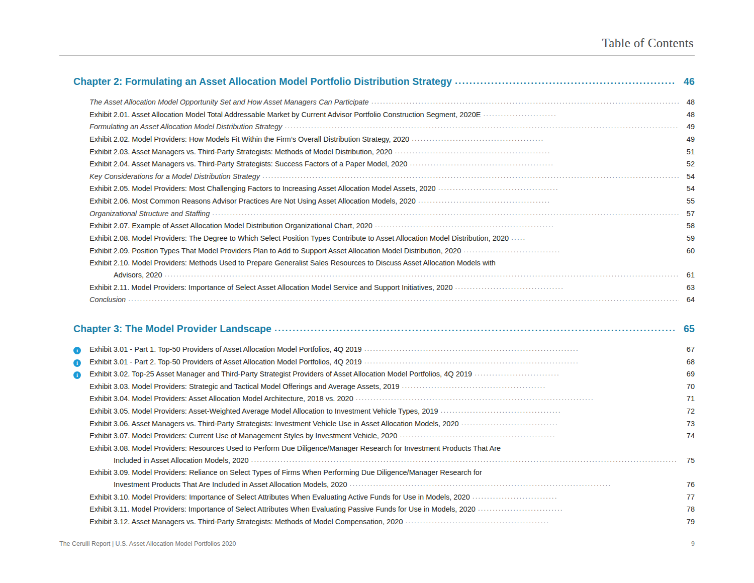Table of Contents
Chapter 2: Formulating an Asset Allocation Model Portfolio Distribution Strategy ........................................................................................................... 46
The Asset Allocation Model Opportunity Set and How Asset Managers Can Participate ................................................................................................................................. 48
Exhibit 2.01. Asset Allocation Model Total Addressable Market by Current Advisor Portfolio Construction Segment, 2020E ......................... 48
Formulating an Asset Allocation Model Distribution Strategy ................................................................................................................................................. 49
Exhibit 2.02. Model Providers: How Models Fit Within the Firm’s Overall Distribution Strategy, 2020 ............................................. 49
Exhibit 2.03. Asset Managers vs. Third-Party Strategists: Methods of Model Distribution, 2020 ..................................................... 51
Exhibit 2.04. Asset Managers vs. Third-Party Strategists: Success Factors of a Paper Model, 2020 ................................................. 52
Key Considerations for a Model Distribution Strategy ................................................................................................................................................................. 54
Exhibit 2.05. Model Providers: Most Challenging Factors to Increasing Asset Allocation Model Assets, 2020 ......................................... 54
Exhibit 2.06. Most Common Reasons Advisor Practices Are Not Using Asset Allocation Models, 2020 ............................................. 55
Organizational Structure and Staffing ................................................................................................................................................................................. 57
Exhibit 2.07. Example of Asset Allocation Model Distribution Organizational Chart, 2020 ............................................................. 58
Exhibit 2.08. Model Providers: The Degree to Which Select Position Types Contribute to Asset Allocation Model Distribution, 2020 ..... 59
Exhibit 2.09. Position Types That Model Providers Plan to Add to Support Asset Allocation Model Distribution, 2020 ................................. 60
Exhibit 2.10. Model Providers: Methods Used to Prepare Generalist Sales Resources to Discuss Asset Allocation Models with Advisors, 2020 ................................................................................................................................................................................................. 61
Exhibit 2.11. Model Providers: Importance of Select Asset Allocation Model Service and Support Initiatives, 2020 ..................................... 63
Conclusion ................................................................................................................................................................................................................................. 64
Chapter 3: The Model Provider Landscape ......................................................................................................................................... 65
i Exhibit 3.01 - Part 1. Top-50 Providers of Asset Allocation Model Portfolios, 4Q 2019 ......................................................................... 67
i Exhibit 3.01 - Part 2. Top-50 Providers of Asset Allocation Model Portfolios, 4Q 2019 ......................................................................... 68
i Exhibit 3.02. Top-25 Asset Manager and Third-Party Strategist Providers of Asset Allocation Model Portfolios, 4Q 2019 ............................. 69
Exhibit 3.03. Model Providers: Strategic and Tactical Model Offerings and Average Assets, 2019 ................................................. 70
Exhibit 3.04. Model Providers: Asset Allocation Model Architecture, 2018 vs. 2020 ................................................................................. 71
Exhibit 3.05. Model Providers: Asset-Weighted Average Model Allocation to Investment Vehicle Types, 2019 ......................................... 72
Exhibit 3.06. Asset Managers vs. Third-Party Strategists: Investment Vehicle Use in Asset Allocation Models, 2020 ................................. 73
Exhibit 3.07. Model Providers: Current Use of Management Styles by Investment Vehicle, 2020 ..................................................... 74
Exhibit 3.08. Model Providers: Resources Used to Perform Due Diligence/Manager Research for Investment Products That Are Included in Asset Allocation Models, 2020 ................................................................................................................................................. 75
Exhibit 3.09. Model Providers: Reliance on Select Types of Firms When Performing Due Diligence/Manager Research for Investment Products That Are Included in Asset Allocation Models, 2020 ......................................................................................... 76
Exhibit 3.10. Model Providers: Importance of Select Attributes When Evaluating Active Funds for Use in Models, 2020 ............................. 77
Exhibit 3.11. Model Providers: Importance of Select Attributes When Evaluating Passive Funds for Use in Models, 2020 ............................. 78
Exhibit 3.12. Asset Managers vs. Third-Party Strategists: Methods of Model Compensation, 2020 ................................................. 79
The Cerulli Report | U.S. Asset Allocation Model Portfolios 2020
9